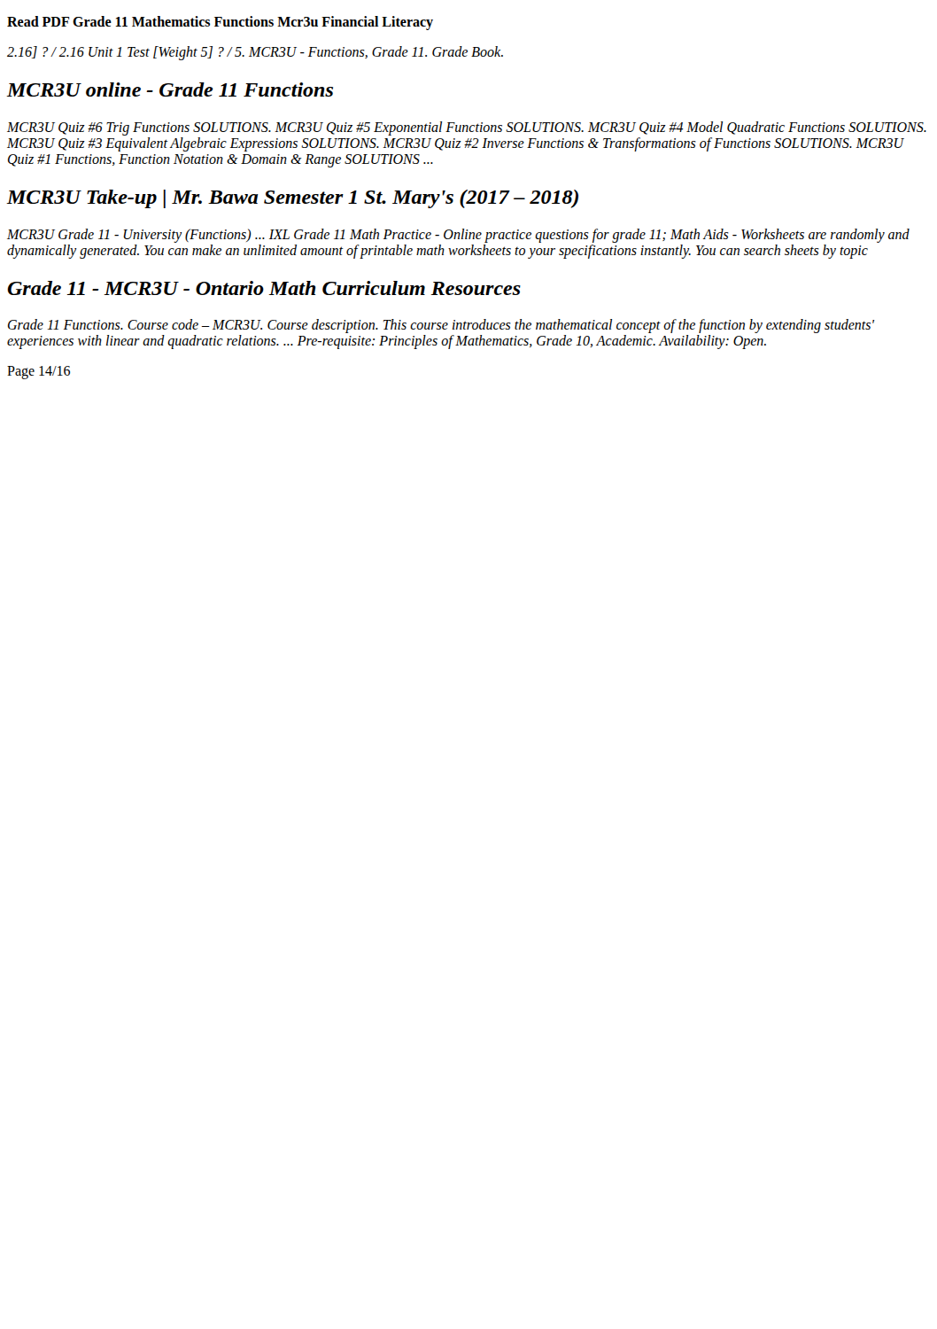Read PDF Grade 11 Mathematics Functions Mcr3u Financial Literacy
2.16] ? / 2.16 Unit 1 Test [Weight 5] ? / 5. MCR3U - Functions, Grade 11. Grade Book.
MCR3U online - Grade 11 Functions
MCR3U Quiz #6 Trig Functions SOLUTIONS. MCR3U Quiz #5 Exponential Functions SOLUTIONS. MCR3U Quiz #4 Model Quadratic Functions SOLUTIONS. MCR3U Quiz #3 Equivalent Algebraic Expressions SOLUTIONS. MCR3U Quiz #2 Inverse Functions & Transformations of Functions SOLUTIONS. MCR3U Quiz #1 Functions, Function Notation & Domain & Range SOLUTIONS ...
MCR3U Take-up | Mr. Bawa Semester 1 St. Mary's (2017 – 2018)
MCR3U Grade 11 - University (Functions) ... IXL Grade 11 Math Practice - Online practice questions for grade 11; Math Aids - Worksheets are randomly and dynamically generated. You can make an unlimited amount of printable math worksheets to your specifications instantly. You can search sheets by topic
Grade 11 - MCR3U - Ontario Math Curriculum Resources
Grade 11 Functions. Course code – MCR3U. Course description. This course introduces the mathematical concept of the function by extending students' experiences with linear and quadratic relations. ... Pre-requisite: Principles of Mathematics, Grade 10, Academic. Availability: Open.
Page 14/16